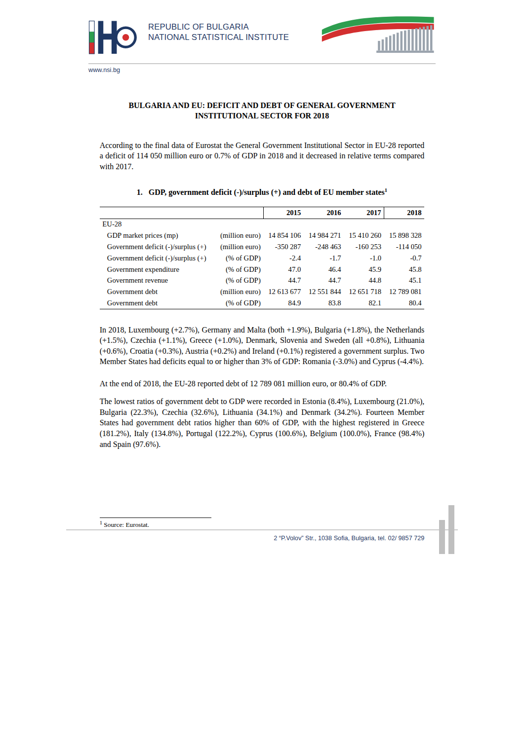REPUBLIC OF BULGARIA NATIONAL STATISTICAL INSTITUTE
www.nsi.bg
BULGARIA AND EU: DEFICIT AND DEBT OF GENERAL GOVERNMENT INSTITUTIONAL SECTOR FOR 2018
According to the final data of Eurostat the General Government Institutional Sector in EU-28 reported a deficit of 114 050 million euro or 0.7% of GDP in 2018 and it decreased in relative terms compared with 2017.
1. GDP, government deficit (-)/surplus (+) and debt of EU member states1
| | 2015 | 2016 | 2017 | 2018 |
| --- | --- | --- | --- | --- |
| EU-28 | | | | |
| GDP market prices (mp) | (million euro) | 14 854 106 | 14 984 271 | 15 410 260 | 15 898 328 |
| Government deficit (-)/surplus (+) | (million euro) | -350 287 | -248 463 | -160 253 | -114 050 |
| Government deficit (-)/surplus (+) | (% of GDP) | -2.4 | -1.7 | -1.0 | -0.7 |
| Government expenditure | (% of GDP) | 47.0 | 46.4 | 45.9 | 45.8 |
| Government revenue | (% of GDP) | 44.7 | 44.7 | 44.8 | 45.1 |
| Government debt | (million euro) | 12 613 677 | 12 551 844 | 12 651 718 | 12 789 081 |
| Government debt | (% of GDP) | 84.9 | 83.8 | 82.1 | 80.4 |
In 2018, Luxembourg (+2.7%), Germany and Malta (both +1.9%), Bulgaria (+1.8%), the Netherlands (+1.5%), Czechia (+1.1%), Greece (+1.0%), Denmark, Slovenia and Sweden (all +0.8%), Lithuania (+0.6%), Croatia (+0.3%), Austria (+0.2%) and Ireland (+0.1%) registered a government surplus. Two Member States had deficits equal to or higher than 3% of GDP: Romania (-3.0%) and Cyprus (-4.4%).
At the end of 2018, the EU-28 reported debt of 12 789 081 million euro, or 80.4% of GDP.
The lowest ratios of government debt to GDP were recorded in Estonia (8.4%), Luxembourg (21.0%), Bulgaria (22.3%), Czechia (32.6%), Lithuania (34.1%) and Denmark (34.2%). Fourteen Member States had government debt ratios higher than 60% of GDP, with the highest registered in Greece (181.2%), Italy (134.8%), Portugal (122.2%), Cyprus (100.6%), Belgium (100.0%), France (98.4%) and Spain (97.6%).
1 Source: Eurostat.
2 “P.Volov” Str., 1038 Sofia, Bulgaria, tel. 02/ 9857 729